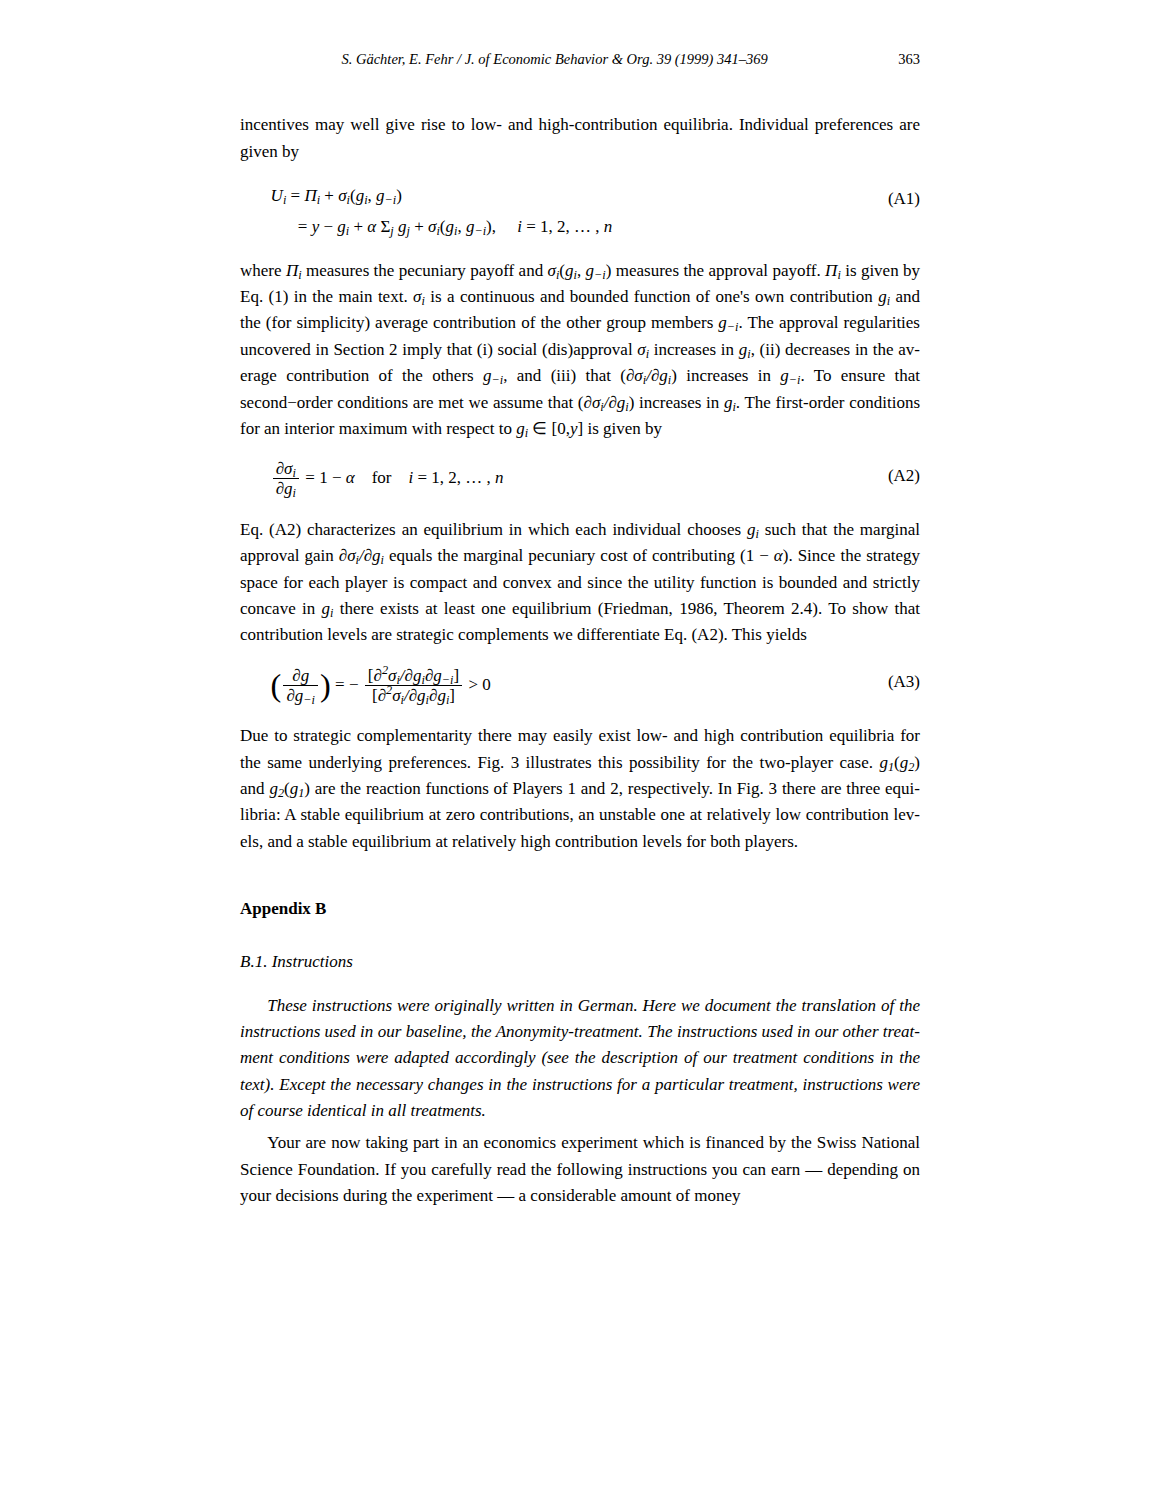S. Gächter, E. Fehr / J. of Economic Behavior & Org. 39 (1999) 341–369 363
incentives may well give rise to low- and high-contribution equilibria. Individual preferences are given by
Ui = Πi + σi(gi, g−i) = y − gi + α Σj gj + σi(gi, g−i), i = 1, 2, … , n
(A1)
where Πi measures the pecuniary payoff and σi(gi, g−i) measures the approval payoff. Πi is given by Eq. (1) in the main text. σi is a continuous and bounded function of one's own contribution gi and the (for simplicity) average contribution of the other group members g−i. The approval regularities uncovered in Section 2 imply that (i) social (dis)approval σi increases in gi, (ii) decreases in the average contribution of the others g−i, and (iii) that (∂σi/∂gi) increases in g−i. To ensure that second−order conditions are met we assume that (∂σi/∂gi) increases in gi. The first-order conditions for an interior maximum with respect to gi ∈ [0,y] is given by
∂σi∂gi = 1 − α for i = 1, 2, … , n
(A2)
Eq. (A2) characterizes an equilibrium in which each individual chooses gi such that the marginal approval gain ∂σi/∂gi equals the marginal pecuniary cost of contributing (1 − α). Since the strategy space for each player is compact and convex and since the utility function is bounded and strictly concave in gi there exists at least one equilibrium (Friedman, 1986, Theorem 2.4). To show that contribution levels are strategic complements we differentiate Eq. (A2). This yields
(∂g∂g−i) = − [∂2σi/∂gi∂g−i][∂2σi/∂gi∂gi] > 0
(A3)
Due to strategic complementarity there may easily exist low- and high contribution equilibria for the same underlying preferences. Fig. 3 illustrates this possibility for the two-player case. g1(g2) and g2(g1) are the reaction functions of Players 1 and 2, respectively. In Fig. 3 there are three equilibria: A stable equilibrium at zero contributions, an unstable one at relatively low contribution levels, and a stable equilibrium at relatively high contribution levels for both players.
Appendix B
B.1. Instructions
These instructions were originally written in German. Here we document the translation of the instructions used in our baseline, the Anonymity-treatment. The instructions used in our other treatment conditions were adapted accordingly (see the description of our treatment conditions in the text). Except the necessary changes in the instructions for a particular treatment, instructions were of course identical in all treatments.
Your are now taking part in an economics experiment which is financed by the Swiss National Science Foundation. If you carefully read the following instructions you can earn — depending on your decisions during the experiment — a considerable amount of money